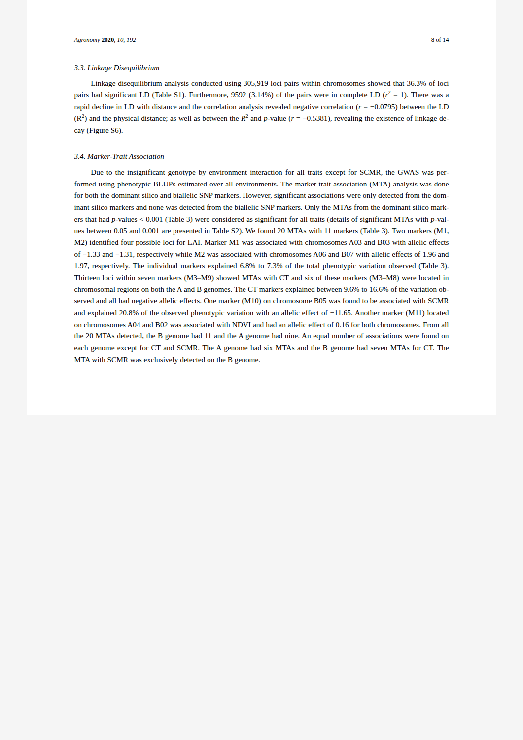Agronomy 2020, 10, 192 8 of 14
3.3. Linkage Disequilibrium
Linkage disequilibrium analysis conducted using 305,919 loci pairs within chromosomes showed that 36.3% of loci pairs had significant LD (Table S1). Furthermore, 9592 (3.14%) of the pairs were in complete LD (r2 = 1). There was a rapid decline in LD with distance and the correlation analysis revealed negative correlation (r = −0.0795) between the LD (R2) and the physical distance; as well as between the R2 and p-value (r = −0.5381), revealing the existence of linkage decay (Figure S6).
3.4. Marker-Trait Association
Due to the insignificant genotype by environment interaction for all traits except for SCMR, the GWAS was performed using phenotypic BLUPs estimated over all environments. The marker-trait association (MTA) analysis was done for both the dominant silico and biallelic SNP markers. However, significant associations were only detected from the dominant silico markers and none was detected from the biallelic SNP markers. Only the MTAs from the dominant silico markers that had p-values < 0.001 (Table 3) were considered as significant for all traits (details of significant MTAs with p-values between 0.05 and 0.001 are presented in Table S2). We found 20 MTAs with 11 markers (Table 3). Two markers (M1, M2) identified four possible loci for LAI. Marker M1 was associated with chromosomes A03 and B03 with allelic effects of −1.33 and −1.31, respectively while M2 was associated with chromosomes A06 and B07 with allelic effects of 1.96 and 1.97, respectively. The individual markers explained 6.8% to 7.3% of the total phenotypic variation observed (Table 3). Thirteen loci within seven markers (M3–M9) showed MTAs with CT and six of these markers (M3–M8) were located in chromosomal regions on both the A and B genomes. The CT markers explained between 9.6% to 16.6% of the variation observed and all had negative allelic effects. One marker (M10) on chromosome B05 was found to be associated with SCMR and explained 20.8% of the observed phenotypic variation with an allelic effect of −11.65. Another marker (M11) located on chromosomes A04 and B02 was associated with NDVI and had an allelic effect of 0.16 for both chromosomes. From all the 20 MTAs detected, the B genome had 11 and the A genome had nine. An equal number of associations were found on each genome except for CT and SCMR. The A genome had six MTAs and the B genome had seven MTAs for CT. The MTA with SCMR was exclusively detected on the B genome.